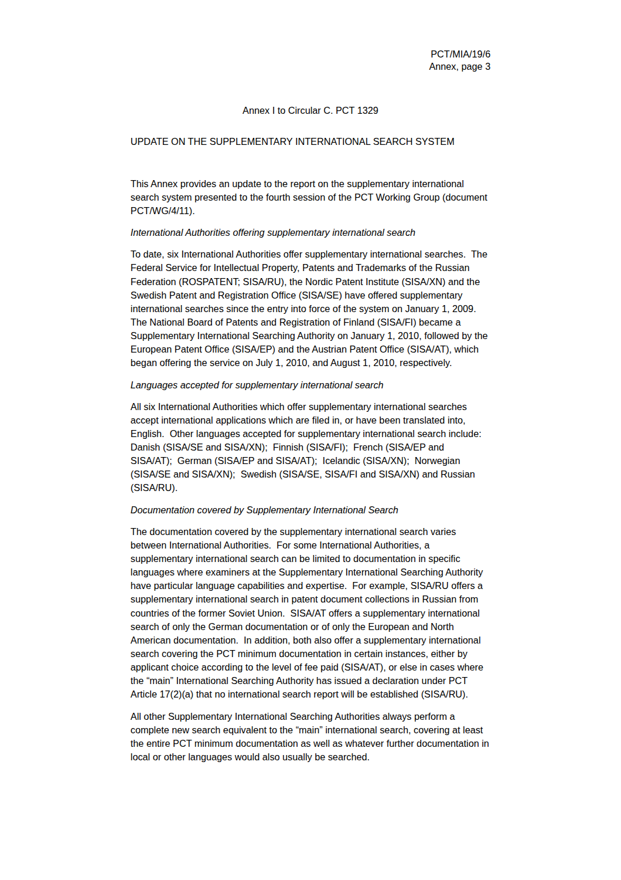PCT/MIA/19/6
Annex, page 3
Annex I to Circular C. PCT 1329
UPDATE ON THE SUPPLEMENTARY INTERNATIONAL SEARCH SYSTEM
This Annex provides an update to the report on the supplementary international search system presented to the fourth session of the PCT Working Group (document PCT/WG/4/11).
International Authorities offering supplementary international search
To date, six International Authorities offer supplementary international searches. The Federal Service for Intellectual Property, Patents and Trademarks of the Russian Federation (ROSPATENT; SISA/RU), the Nordic Patent Institute (SISA/XN) and the Swedish Patent and Registration Office (SISA/SE) have offered supplementary international searches since the entry into force of the system on January 1, 2009. The National Board of Patents and Registration of Finland (SISA/FI) became a Supplementary International Searching Authority on January 1, 2010, followed by the European Patent Office (SISA/EP) and the Austrian Patent Office (SISA/AT), which began offering the service on July 1, 2010, and August 1, 2010, respectively.
Languages accepted for supplementary international search
All six International Authorities which offer supplementary international searches accept international applications which are filed in, or have been translated into, English. Other languages accepted for supplementary international search include: Danish (SISA/SE and SISA/XN); Finnish (SISA/FI); French (SISA/EP and SISA/AT); German (SISA/EP and SISA/AT); Icelandic (SISA/XN); Norwegian (SISA/SE and SISA/XN); Swedish (SISA/SE, SISA/FI and SISA/XN) and Russian (SISA/RU).
Documentation covered by Supplementary International Search
The documentation covered by the supplementary international search varies between International Authorities. For some International Authorities, a supplementary international search can be limited to documentation in specific languages where examiners at the Supplementary International Searching Authority have particular language capabilities and expertise. For example, SISA/RU offers a supplementary international search in patent document collections in Russian from countries of the former Soviet Union. SISA/AT offers a supplementary international search of only the German documentation or of only the European and North American documentation. In addition, both also offer a supplementary international search covering the PCT minimum documentation in certain instances, either by applicant choice according to the level of fee paid (SISA/AT), or else in cases where the “main” International Searching Authority has issued a declaration under PCT Article 17(2)(a) that no international search report will be established (SISA/RU).
All other Supplementary International Searching Authorities always perform a complete new search equivalent to the “main” international search, covering at least the entire PCT minimum documentation as well as whatever further documentation in local or other languages would also usually be searched.